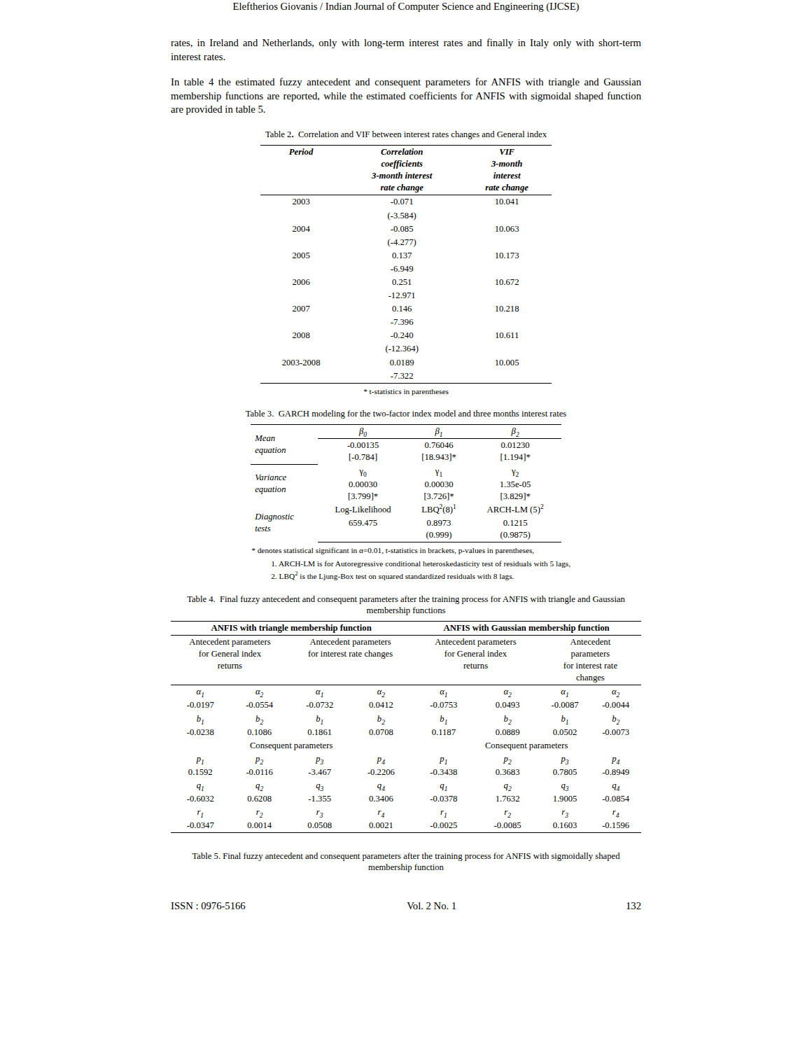Eleftherios Giovanis / Indian Journal of Computer Science and Engineering (IJCSE)
rates, in Ireland and Netherlands, only with long-term interest rates and finally in Italy only with short-term interest rates.
In table 4 the estimated fuzzy antecedent and consequent parameters for ANFIS with triangle and Gaussian membership functions are reported, while the estimated coefficients for ANFIS with sigmoidal shaped function are provided in table 5.
Table 2. Correlation and VIF between interest rates changes and General index
| Period | Correlation coefficients 3-month interest rate change | VIF 3-month interest rate change |
| --- | --- | --- |
| 2003 | -0.071 | 10.041 |
| | (-3.584) | |
| 2004 | -0.085 | 10.063 |
| | (-4.277) | |
| 2005 | 0.137 | 10.173 |
| | -6.949 | |
| 2006 | 0.251 | 10.672 |
| | -12.971 | |
| 2007 | 0.146 | 10.218 |
| | -7.396 | |
| 2008 | -0.240 | 10.611 |
| | (-12.364) | |
| 2003-2008 | 0.0189 | 10.005 |
| | -7.322 | |
* t-statistics in parentheses
Table 3. GARCH modeling for the two-factor index model and three months interest rates
| Mean equation | β 0 | β 1 | β 2 |
| -0.00135 [-0.784] | 0.76046 [18.943]* | 0.01230 [1.194]* |
| Variance equation | γ 0 | γ 1 | γ 2 |
| 0.00030 [3.799]* | 0.00030 [3.726]* | 1.35e-05 [3.829]* |
| Diagnostic tests | Log-Likelihood | LBQ 2 (8) 1 | ARCH-LM (5) 2 |
| 659.475 | 0.8973 (0.999) | 0.1215 (0.9875) |
* denotes statistical significant in α=0.01, t-statistics in brackets, p-values in parentheses,
1. ARCH-LM is for Autoregressive conditional heteroskedasticity test of residuals with 5 lags,
2. LBQ2 is the Ljung-Box test on squared standardized residuals with 8 lags.
Table 4. Final fuzzy antecedent and consequent parameters after the training process for ANFIS with triangle and Gaussian membership functions
| ANFIS with triangle membership function | ANFIS with Gaussian membership function |
| --- | --- |
| Antecedent parameters for General index returns | Antecedent parameters for interest rate changes | Antecedent parameters for General index returns | Antecedent parameters for interest rate changes |
| α 1 | α 2 | α 1 | α 2 | α 1 | α 2 | α 1 | α 2 |
| -0.0197 | -0.0554 | -0.0732 | 0.0412 | -0.0753 | 0.0493 | -0.0087 | -0.0044 |
| b 1 | b 2 | b 1 | b 2 | b 1 | b 2 | b 1 | b 2 |
| -0.0238 | 0.1086 | 0.1861 | 0.0708 | 0.1187 | 0.0889 | 0.0502 | -0.0073 |
| Consequent parameters | Consequent parameters |
| p 1 | p 2 | p 3 | p 4 | p 1 | p 2 | p 3 | p 4 |
| 0.1592 | -0.0116 | -3.467 | -0.2206 | -0.3438 | 0.3683 | 0.7805 | -0.8949 |
| q 1 | q 2 | q 3 | q 4 | q 1 | q 2 | q 3 | q 4 |
| -0.6032 | 0.6208 | -1.355 | 0.3406 | -0.0378 | 1.7632 | 1.9005 | -0.0854 |
| r 1 | r 2 | r 3 | r 4 | r 1 | r 2 | r 3 | r 4 |
| -0.0347 | 0.0014 | 0.0508 | 0.0021 | -0.0025 | -0.0085 | 0.1603 | -0.1596 |
Table 5. Final fuzzy antecedent and consequent parameters after the training process for ANFIS with sigmoidally shaped membership function
ISSN : 0976-5166
Vol. 2 No. 1
132